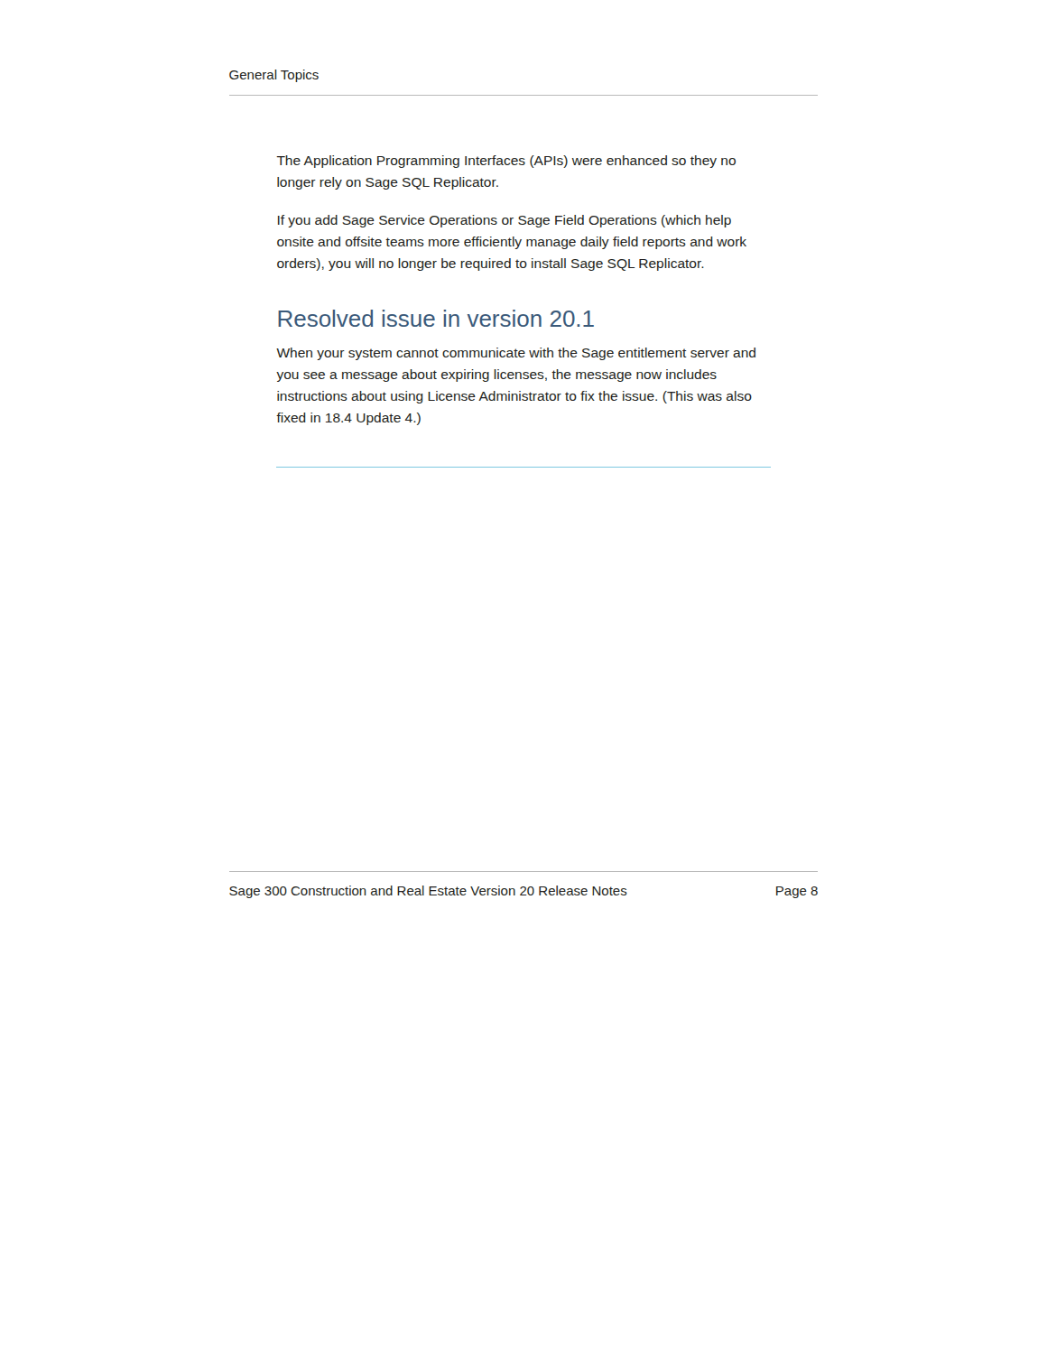General Topics
The Application Programming Interfaces (APIs) were enhanced so they no longer rely on Sage SQL Replicator.
If you add Sage Service Operations or Sage Field Operations (which help onsite and offsite teams more efficiently manage daily field reports and work orders), you will no longer be required to install Sage SQL Replicator.
Resolved issue in version 20.1
When your system cannot communicate with the Sage entitlement server and you see a message about expiring licenses, the message now includes instructions about using License Administrator to fix the issue. (This was also fixed in 18.4 Update 4.)
Sage 300 Construction and Real Estate Version 20 Release Notes Page 8